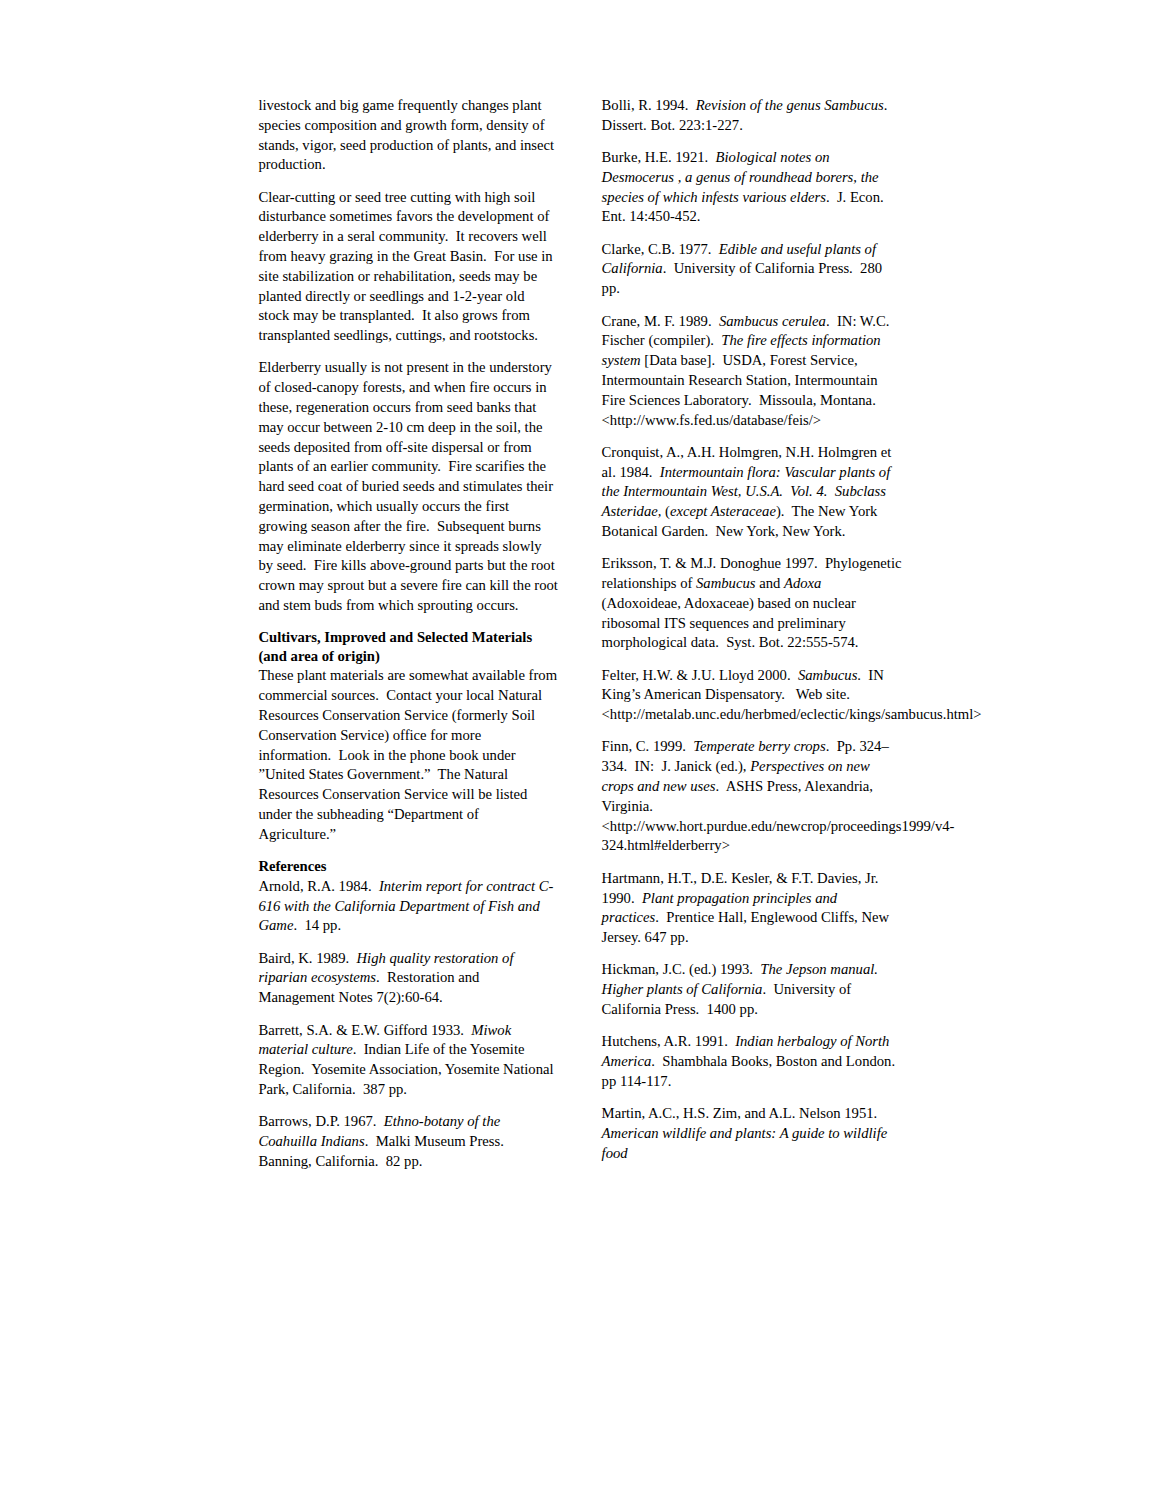livestock and big game frequently changes plant species composition and growth form, density of stands, vigor, seed production of plants, and insect production.
Clear-cutting or seed tree cutting with high soil disturbance sometimes favors the development of elderberry in a seral community. It recovers well from heavy grazing in the Great Basin. For use in site stabilization or rehabilitation, seeds may be planted directly or seedlings and 1-2-year old stock may be transplanted. It also grows from transplanted seedlings, cuttings, and rootstocks.
Elderberry usually is not present in the understory of closed-canopy forests, and when fire occurs in these, regeneration occurs from seed banks that may occur between 2-10 cm deep in the soil, the seeds deposited from off-site dispersal or from plants of an earlier community. Fire scarifies the hard seed coat of buried seeds and stimulates their germination, which usually occurs the first growing season after the fire. Subsequent burns may eliminate elderberry since it spreads slowly by seed. Fire kills above-ground parts but the root crown may sprout but a severe fire can kill the root and stem buds from which sprouting occurs.
Cultivars, Improved and Selected Materials (and area of origin)
These plant materials are somewhat available from commercial sources. Contact your local Natural Resources Conservation Service (formerly Soil Conservation Service) office for more information. Look in the phone book under ”United States Government.” The Natural Resources Conservation Service will be listed under the subheading “Department of Agriculture.”
References
Arnold, R.A. 1984. Interim report for contract C-616 with the California Department of Fish and Game. 14 pp.
Baird, K. 1989. High quality restoration of riparian ecosystems. Restoration and Management Notes 7(2):60-64.
Barrett, S.A. & E.W. Gifford 1933. Miwok material culture. Indian Life of the Yosemite Region. Yosemite Association, Yosemite National Park, California. 387 pp.
Barrows, D.P. 1967. Ethno-botany of the Coahuilla Indians. Malki Museum Press. Banning, California. 82 pp.
Bolli, R. 1994. Revision of the genus Sambucus. Dissert. Bot. 223:1-227.
Burke, H.E. 1921. Biological notes on Desmocerus , a genus of roundhead borers, the species of which infests various elders. J. Econ. Ent. 14:450-452.
Clarke, C.B. 1977. Edible and useful plants of California. University of California Press. 280 pp.
Crane, M. F. 1989. Sambucus cerulea. IN: W.C. Fischer (compiler). The fire effects information system [Data base]. USDA, Forest Service, Intermountain Research Station, Intermountain Fire Sciences Laboratory. Missoula, Montana. <http://www.fs.fed.us/database/feis/>
Cronquist, A., A.H. Holmgren, N.H. Holmgren et al. 1984. Intermountain flora: Vascular plants of the Intermountain West, U.S.A. Vol. 4. Subclass Asteridae, (except Asteraceae). The New York Botanical Garden. New York, New York.
Eriksson, T. & M.J. Donoghue 1997. Phylogenetic relationships of Sambucus and Adoxa (Adoxoideae, Adoxaceae) based on nuclear ribosomal ITS sequences and preliminary morphological data. Syst. Bot. 22:555-574.
Felter, H.W. & J.U. Lloyd 2000. Sambucus. IN King’s American Dispensatory. Web site. <http://metalab.unc.edu/herbmed/eclectic/kings/sambucus.html>
Finn, C. 1999. Temperate berry crops. Pp. 324–334. IN: J. Janick (ed.), Perspectives on new crops and new uses. ASHS Press, Alexandria, Virginia. <http://www.hort.purdue.edu/newcrop/proceedings1999/v4-324.html#elderberry>
Hartmann, H.T., D.E. Kesler, & F.T. Davies, Jr. 1990. Plant propagation principles and practices. Prentice Hall, Englewood Cliffs, New Jersey. 647 pp.
Hickman, J.C. (ed.) 1993. The Jepson manual. Higher plants of California. University of California Press. 1400 pp.
Hutchens, A.R. 1991. Indian herbalogy of North America. Shambhala Books, Boston and London. pp 114-117.
Martin, A.C., H.S. Zim, and A.L. Nelson 1951. American wildlife and plants: A guide to wildlife food